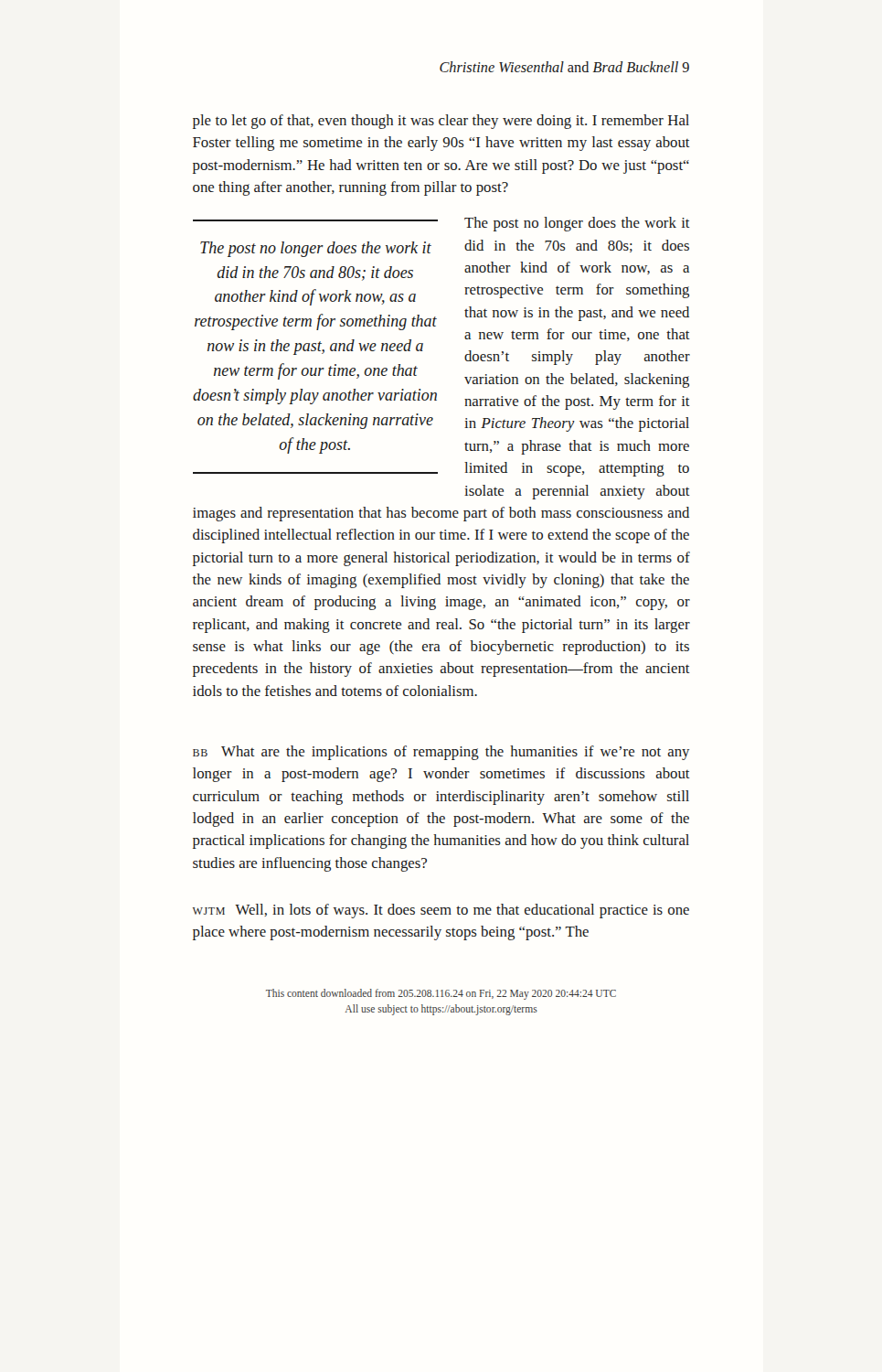Christine Wiesenthal and Brad Bucknell 9
ple to let go of that, even though it was clear they were doing it. I remember Hal Foster telling me sometime in the early 90s “I have written my last essay about post-modernism.” He had written ten or so. Are we still post? Do we just “post“ one thing after another, running from pillar to post?
The post no longer does the work it did in the 70s and 80s; it does another kind of work now, as a retrospective term for something that now is in the past, and we need a new term for our time, one that doesn’t simply play another variation on the belated, slackening narrative of the post.
The post no longer does the work it did in the 70s and 80s; it does another kind of work now, as a retrospective term for something that now is in the past, and we need a new term for our time, one that doesn’t simply play another variation on the belated, slackening narrative of the post. My term for it in Picture Theory was “the pictorial turn,” a phrase that is much more limited in scope, attempting to isolate a perennial anxiety about images and representation that has become part of both mass consciousness and disciplined intellectual reflection in our time. If I were to extend the scope of the pictorial turn to a more general historical periodization, it would be in terms of the new kinds of imaging (exemplified most vividly by cloning) that take the ancient dream of producing a living image, an “animated icon,” copy, or replicant, and making it concrete and real. So “the pictorial turn” in its larger sense is what links our age (the era of biocybernetic reproduction) to its precedents in the history of anxieties about representation—from the ancient idols to the fetishes and totems of colonialism.
bb What are the implications of remapping the humanities if we’re not any longer in a post-modern age? I wonder sometimes if discussions about curriculum or teaching methods or interdisciplinarity aren’t somehow still lodged in an earlier conception of the post-modern. What are some of the practical implications for changing the humanities and how do you think cultural studies are influencing those changes?
wjtm Well, in lots of ways. It does seem to me that educational practice is one place where post-modernism necessarily stops being “post.” The
This content downloaded from 205.208.116.24 on Fri, 22 May 2020 20:44:24 UTC
All use subject to https://about.jstor.org/terms